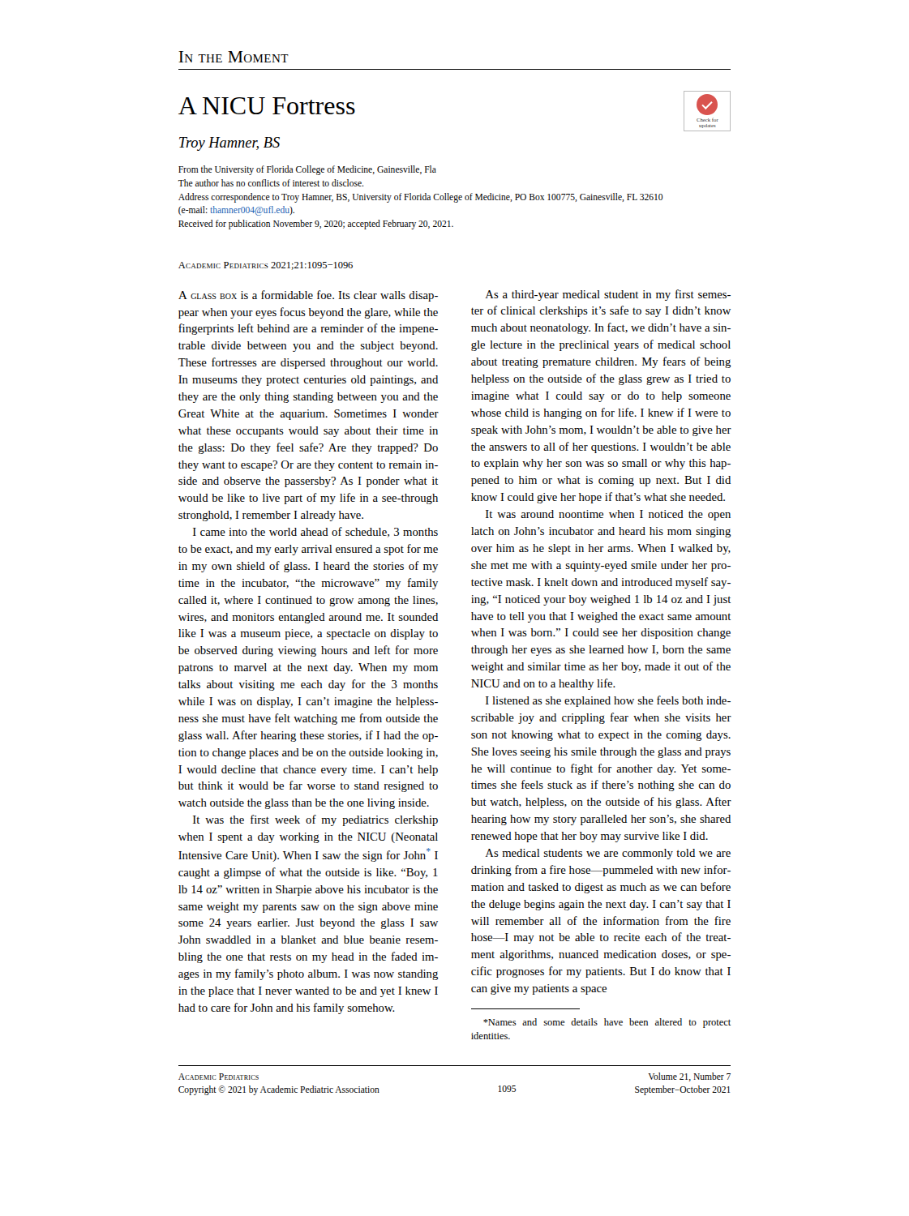In the Moment
A NICU Fortress
Check for
updates
Troy Hamner, BS
From the University of Florida College of Medicine, Gainesville, Fla
The author has no conflicts of interest to disclose.
Address correspondence to Troy Hamner, BS, University of Florida College of Medicine, PO Box 100775, Gainesville, FL 32610
(e-mail: thamner004@ufl.edu).
Received for publication November 9, 2020; accepted February 20, 2021.
Academic Pediatrics 2021;21:1095−1096
A glass box is a formidable foe. Its clear walls disappear when your eyes focus beyond the glare, while the fingerprints left behind are a reminder of the impenetrable divide between you and the subject beyond. These fortresses are dispersed throughout our world. In museums they protect centuries old paintings, and they are the only thing standing between you and the Great White at the aquarium. Sometimes I wonder what these occupants would say about their time in the glass: Do they feel safe? Are they trapped? Do they want to escape? Or are they content to remain inside and observe the passersby? As I ponder what it would be like to live part of my life in a see-through stronghold, I remember I already have.
I came into the world ahead of schedule, 3 months to be exact, and my early arrival ensured a spot for me in my own shield of glass. I heard the stories of my time in the incubator, “the microwave” my family called it, where I continued to grow among the lines, wires, and monitors entangled around me. It sounded like I was a museum piece, a spectacle on display to be observed during viewing hours and left for more patrons to marvel at the next day. When my mom talks about visiting me each day for the 3 months while I was on display, I can’t imagine the helplessness she must have felt watching me from outside the glass wall. After hearing these stories, if I had the option to change places and be on the outside looking in, I would decline that chance every time. I can’t help but think it would be far worse to stand resigned to watch outside the glass than be the one living inside.
It was the first week of my pediatrics clerkship when I spent a day working in the NICU (Neonatal Intensive Care Unit). When I saw the sign for John* I caught a glimpse of what the outside is like. “Boy, 1 lb 14 oz” written in Sharpie above his incubator is the same weight my parents saw on the sign above mine some 24 years earlier. Just beyond the glass I saw John swaddled in a blanket and blue beanie resembling the one that rests on my head in the faded images in my family’s photo album. I was now standing in the place that I never wanted to be and yet I knew I had to care for John and his family somehow.
As a third-year medical student in my first semester of clinical clerkships it’s safe to say I didn’t know much about neonatology. In fact, we didn’t have a single lecture in the preclinical years of medical school about treating premature children. My fears of being helpless on the outside of the glass grew as I tried to imagine what I could say or do to help someone whose child is hanging on for life. I knew if I were to speak with John’s mom, I wouldn’t be able to give her the answers to all of her questions. I wouldn’t be able to explain why her son was so small or why this happened to him or what is coming up next. But I did know I could give her hope if that’s what she needed.
It was around noontime when I noticed the open latch on John’s incubator and heard his mom singing over him as he slept in her arms. When I walked by, she met me with a squinty-eyed smile under her protective mask. I knelt down and introduced myself saying, “I noticed your boy weighed 1 lb 14 oz and I just have to tell you that I weighed the exact same amount when I was born.” I could see her disposition change through her eyes as she learned how I, born the same weight and similar time as her boy, made it out of the NICU and on to a healthy life.
I listened as she explained how she feels both indescribable joy and crippling fear when she visits her son not knowing what to expect in the coming days. She loves seeing his smile through the glass and prays he will continue to fight for another day. Yet sometimes she feels stuck as if there’s nothing she can do but watch, helpless, on the outside of his glass. After hearing how my story paralleled her son’s, she shared renewed hope that her boy may survive like I did.
As medical students we are commonly told we are drinking from a fire hose—pummeled with new information and tasked to digest as much as we can before the deluge begins again the next day. I can’t say that I will remember all of the information from the fire hose—I may not be able to recite each of the treatment algorithms, nuanced medication doses, or specific prognoses for my patients. But I do know that I can give my patients a space
*Names and some details have been altered to protect identities.
Academic Pediatrics
Copyright © 2021 by Academic Pediatric Association
1095
Volume 21, Number 7
September−October 2021